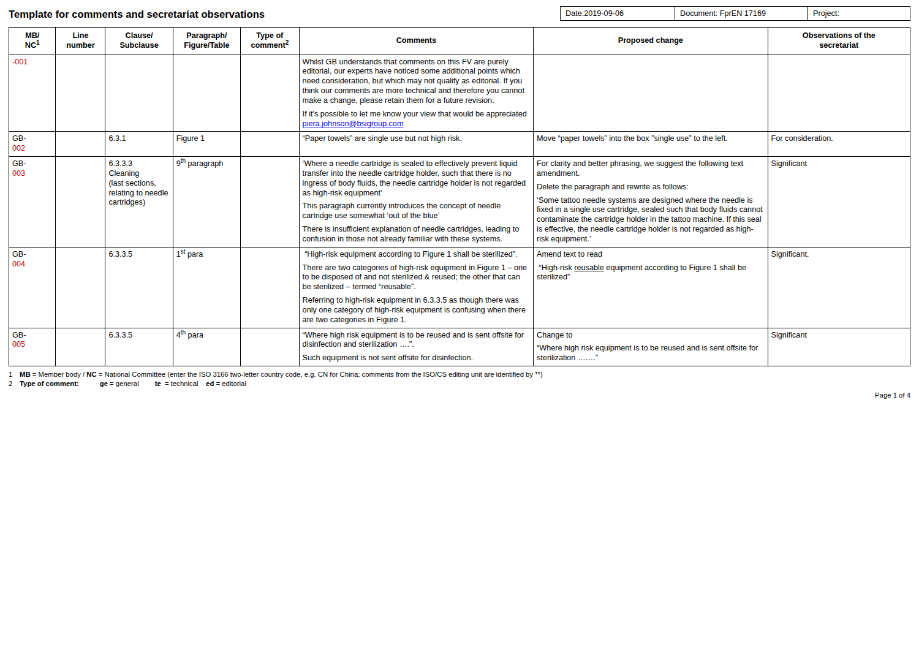Template for comments and secretariat observations
| Date:2019-09-06 | Document: FprEN 17169 | Project: |
| MB/ NC 1 | Line number | Clause/ Subclause | Paragraph/ Figure/Table | Type of comment 2 | Comments | Proposed change | Observations of the secretariat |
| --- | --- | --- | --- | --- | --- | --- | --- |
| -001 | | | | | Whilst GB understands that comments on this FV are purely editorial, our experts have noticed some additional points which need consideration, but which may not qualify as editorial. If you think our comments are more technical and therefore you cannot make a change, please retain them for a future revision. If it's possible to let me know your view that would be appreciated piera.johnson@bsigroup.com | | |
| GB- 002 | | 6.3.1 | Figure 1 | | “Paper towels” are single use but not high risk. | Move “paper towels” into the box ”single use” to the left. | For consideration. |
| GB- 003 | | 6.3.3.3 Cleaning (last sections, relating to needle cartridges) | 9 th paragraph | | ‘Where a needle cartridge is sealed to effectively prevent liquid transfer into the needle cartridge holder, such that there is no ingress of body fluids, the needle cartridge holder is not regarded as high-risk equipment’ This paragraph currently introduces the concept of needle cartridge use somewhat ‘out of the blue’ There is insufficient explanation of needle cartridges, leading to confusion in those not already familiar with these systems. | For clarity and better phrasing, we suggest the following text amendment. Delete the paragraph and rewrite as follows: ‘Some tattoo needle systems are designed where the needle is fixed in a single use cartridge, sealed such that body fluids cannot contaminate the cartridge holder in the tattoo machine. If this seal is effective, the needle cartridge holder is not regarded as high-risk equipment.’ | Significant |
| GB- 004 | | 6.3.3.5 | 1 st para | | “High-risk equipment according to Figure 1 shall be sterilized”. There are two categories of high-risk equipment in Figure 1 – one to be disposed of and not sterilized & reused; the other that can be sterilized – termed “reusable”. Referring to high-risk equipment in 6.3.3.5 as though there was only one category of high-risk equipment is confusing when there are two categories in Figure 1. | Amend text to read “High-risk reusable equipment according to Figure 1 shall be sterilized” | Significant. |
| GB- 005 | | 6.3.3.5 | 4 th para | | “Where high risk equipment is to be reused and is sent offsite for disinfection and sterilization ….”. Such equipment is not sent offsite for disinfection. | Change to “Where high risk equipment is to be reused and is sent offsite for sterilization …….” | Significant |
1 MB = Member body / NC = National Committee (enter the ISO 3166 two-letter country code, e.g. CN for China; comments from the ISO/CS editing unit are identified by **)
2 Type of comment: ge = general te = technical ed = editorial
Page 1 of 4